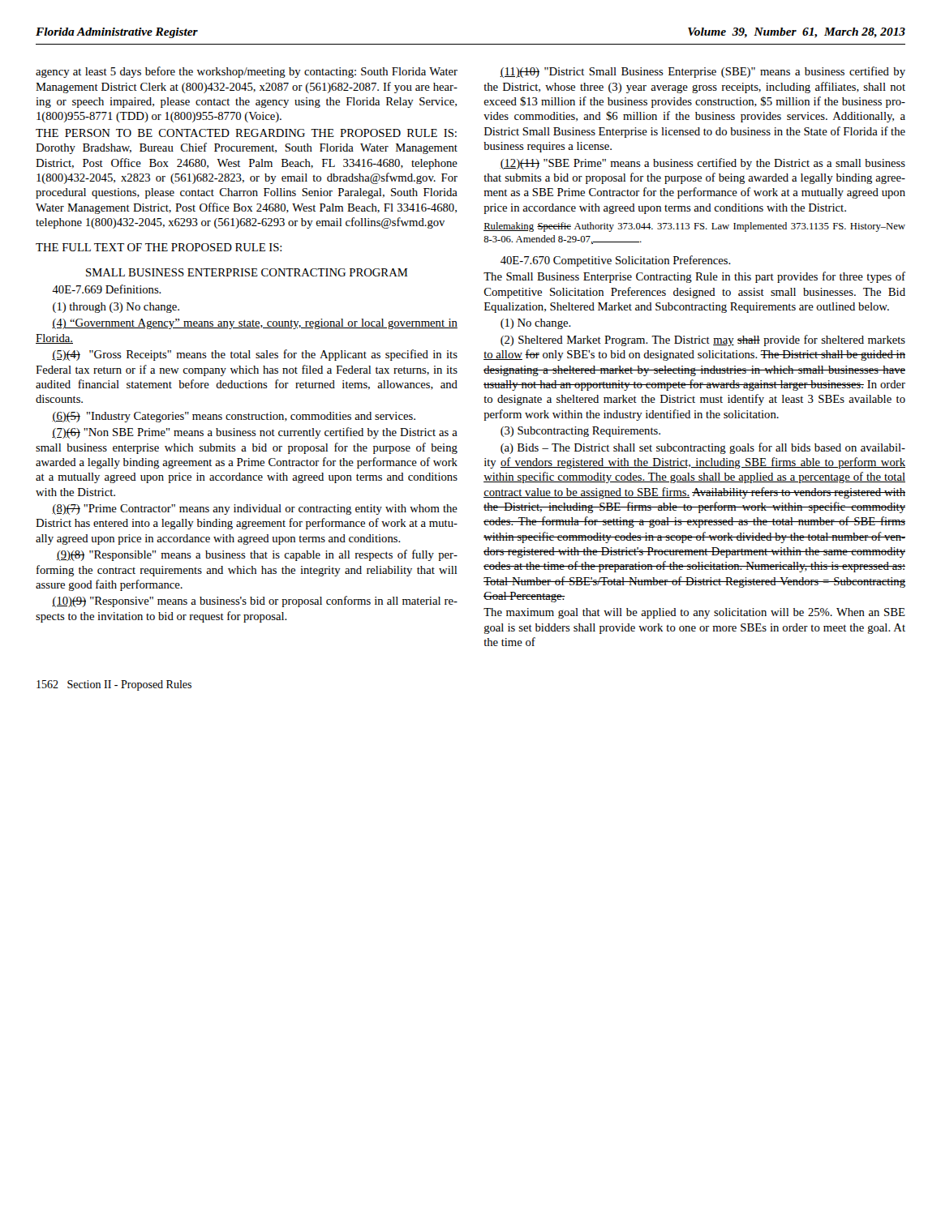Florida Administrative Register
Volume 39, Number 61, March 28, 2013
agency at least 5 days before the workshop/meeting by contacting: South Florida Water Management District Clerk at (800)432-2045, x2087 or (561)682-2087. If you are hearing or speech impaired, please contact the agency using the Florida Relay Service, 1(800)955-8771 (TDD) or 1(800)955-8770 (Voice).
THE PERSON TO BE CONTACTED REGARDING THE PROPOSED RULE IS: Dorothy Bradshaw, Bureau Chief Procurement, South Florida Water Management District, Post Office Box 24680, West Palm Beach, FL 33416-4680, telephone 1(800)432-2045, x2823 or (561)682-2823, or by email to dbradsha@sfwmd.gov. For procedural questions, please contact Charron Follins Senior Paralegal, South Florida Water Management District, Post Office Box 24680, West Palm Beach, Fl 33416-4680, telephone 1(800)432-2045, x6293 or (561)682-6293 or by email cfollins@sfwmd.gov
THE FULL TEXT OF THE PROPOSED RULE IS:
SMALL BUSINESS ENTERPRISE CONTRACTING PROGRAM
40E-7.669 Definitions.
(1) through (3) No change.
(4) “Government Agency” means any state, county, regional or local government in Florida.
(5)(4) "Gross Receipts" means the total sales for the Applicant as specified in its Federal tax return or if a new company which has not filed a Federal tax returns, in its audited financial statement before deductions for returned items, allowances, and discounts.
(6)(5) "Industry Categories" means construction, commodities and services.
(7)(6) "Non SBE Prime" means a business not currently certified by the District as a small business enterprise which submits a bid or proposal for the purpose of being awarded a legally binding agreement as a Prime Contractor for the performance of work at a mutually agreed upon price in accordance with agreed upon terms and conditions with the District.
(8)(7) "Prime Contractor" means any individual or contracting entity with whom the District has entered into a legally binding agreement for performance of work at a mutually agreed upon price in accordance with agreed upon terms and conditions.
(9)(8) "Responsible" means a business that is capable in all respects of fully performing the contract requirements and which has the integrity and reliability that will assure good faith performance.
(10)(9) "Responsive" means a business's bid or proposal conforms in all material respects to the invitation to bid or request for proposal.
(11)(10) "District Small Business Enterprise (SBE)" means a business certified by the District, whose three (3) year average gross receipts, including affiliates, shall not exceed $13 million if the business provides construction, $5 million if the business provides commodities, and $6 million if the business provides services. Additionally, a District Small Business Enterprise is licensed to do business in the State of Florida if the business requires a license.
(12)(11) "SBE Prime" means a business certified by the District as a small business that submits a bid or proposal for the purpose of being awarded a legally binding agreement as a SBE Prime Contractor for the performance of work at a mutually agreed upon price in accordance with agreed upon terms and conditions with the District.
Rulemaking Specific Authority 373.044. 373.113 FS. Law Implemented 373.1135 FS. History–New 8-3-06. Amended 8-29-07, .
40E-7.670 Competitive Solicitation Preferences.
The Small Business Enterprise Contracting Rule in this part provides for three types of Competitive Solicitation Preferences designed to assist small businesses. The Bid Equalization, Sheltered Market and Subcontracting Requirements are outlined below.
(1) No change.
(2) Sheltered Market Program. The District may shall provide for sheltered markets to allow for only SBE's to bid on designated solicitations. The District shall be guided in designating a sheltered market by selecting industries in which small businesses have usually not had an opportunity to compete for awards against larger businesses. In order to designate a sheltered market the District must identify at least 3 SBEs available to perform work within the industry identified in the solicitation.
(3) Subcontracting Requirements.
(a) Bids – The District shall set subcontracting goals for all bids based on availability of vendors registered with the District, including SBE firms able to perform work within specific commodity codes. The goals shall be applied as a percentage of the total contract value to be assigned to SBE firms. Availability refers to vendors registered with the District, including SBE firms able to perform work within specific commodity codes. The formula for setting a goal is expressed as the total number of SBE firms within specific commodity codes in a scope of work divided by the total number of vendors registered with the District's Procurement Department within the same commodity codes at the time of the preparation of the solicitation. Numerically, this is expressed as: Total Number of SBE's/Total Number of District Registered Vendors = Subcontracting Goal Percentage.
The maximum goal that will be applied to any solicitation will be 25%. When an SBE goal is set bidders shall provide work to one or more SBEs in order to meet the goal. At the time of
1562 Section II - Proposed Rules